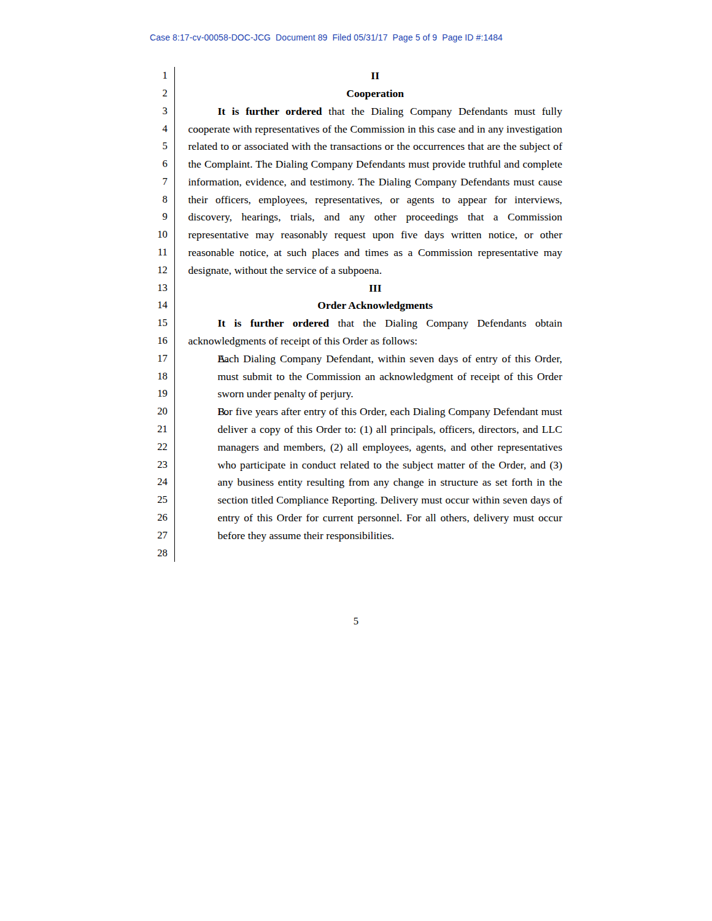Case 8:17-cv-00058-DOC-JCG Document 89 Filed 05/31/17 Page 5 of 9 Page ID #:1484
1
2
3
4
5
6
7
8
9
10
11
12
13
14
15
16
17
18
19
20
21
22
23
24
25
26
27
28
II
Cooperation
It is further ordered that the Dialing Company Defendants must fully cooperate with representatives of the Commission in this case and in any investigation related to or associated with the transactions or the occurrences that are the subject of the Complaint. The Dialing Company Defendants must provide truthful and complete information, evidence, and testimony. The Dialing Company Defendants must cause their officers, employees, representatives, or agents to appear for interviews, discovery, hearings, trials, and any other proceedings that a Commission representative may reasonably request upon five days written notice, or other reasonable notice, at such places and times as a Commission representative may designate, without the service of a subpoena.
III
Order Acknowledgments
It is further ordered that the Dialing Company Defendants obtain acknowledgments of receipt of this Order as follows:
A.
Each Dialing Company Defendant, within seven days of entry of this Order, must submit to the Commission an acknowledgment of receipt of this Order sworn under penalty of perjury.
B.
For five years after entry of this Order, each Dialing Company Defendant must deliver a copy of this Order to: (1) all principals, officers, directors, and LLC managers and members, (2) all employees, agents, and other representatives who participate in conduct related to the subject matter of the Order, and (3) any business entity resulting from any change in structure as set forth in the section titled Compliance Reporting. Delivery must occur within seven days of entry of this Order for current personnel. For all others, delivery must occur before they assume their responsibilities.
5